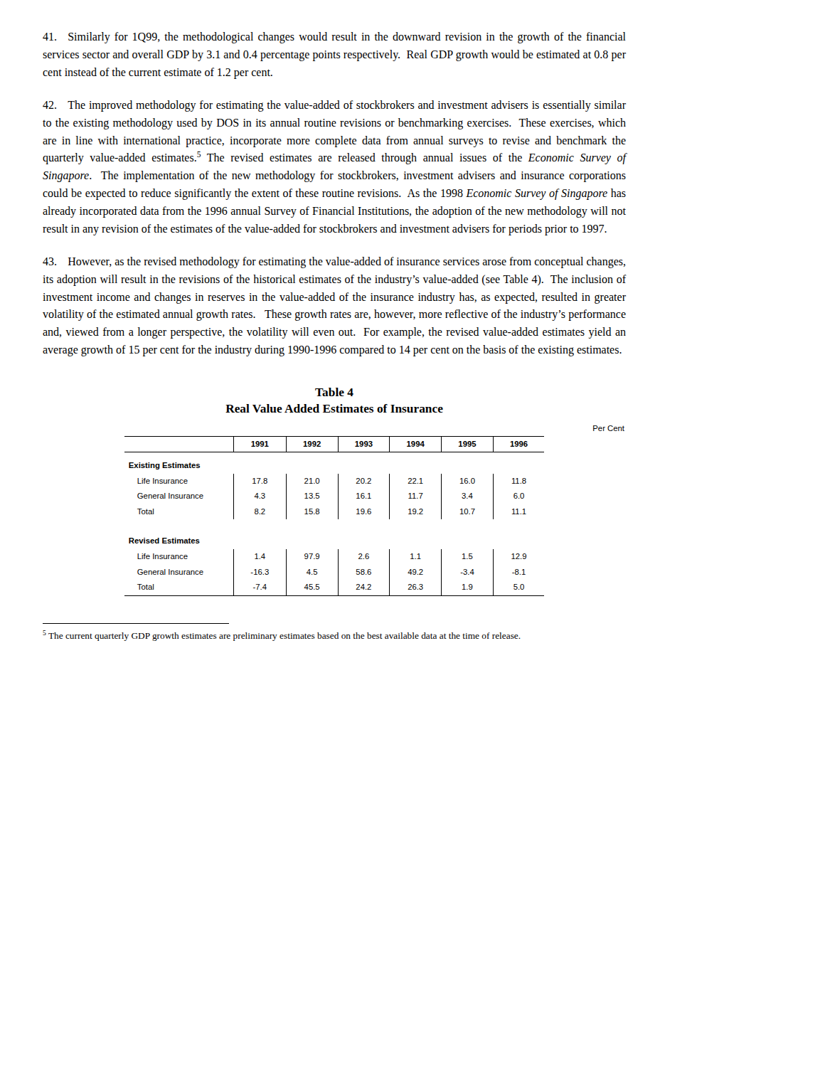41. Similarly for 1Q99, the methodological changes would result in the downward revision in the growth of the financial services sector and overall GDP by 3.1 and 0.4 percentage points respectively. Real GDP growth would be estimated at 0.8 per cent instead of the current estimate of 1.2 per cent.
42. The improved methodology for estimating the value-added of stockbrokers and investment advisers is essentially similar to the existing methodology used by DOS in its annual routine revisions or benchmarking exercises. These exercises, which are in line with international practice, incorporate more complete data from annual surveys to revise and benchmark the quarterly value-added estimates.5 The revised estimates are released through annual issues of the Economic Survey of Singapore. The implementation of the new methodology for stockbrokers, investment advisers and insurance corporations could be expected to reduce significantly the extent of these routine revisions. As the 1998 Economic Survey of Singapore has already incorporated data from the 1996 annual Survey of Financial Institutions, the adoption of the new methodology will not result in any revision of the estimates of the value-added for stockbrokers and investment advisers for periods prior to 1997.
43. However, as the revised methodology for estimating the value-added of insurance services arose from conceptual changes, its adoption will result in the revisions of the historical estimates of the industry’s value-added (see Table 4). The inclusion of investment income and changes in reserves in the value-added of the insurance industry has, as expected, resulted in greater volatility of the estimated annual growth rates. These growth rates are, however, more reflective of the industry’s performance and, viewed from a longer perspective, the volatility will even out. For example, the revised value-added estimates yield an average growth of 15 per cent for the industry during 1990-1996 compared to 14 per cent on the basis of the existing estimates.
Table 4
Real Value Added Estimates of Insurance
Per Cent
| | 1991 | 1992 | 1993 | 1994 | 1995 | 1996 |
| --- | --- | --- | --- | --- | --- | --- |
| Existing Estimates |
| Life Insurance | 17.8 | 21.0 | 20.2 | 22.1 | 16.0 | 11.8 |
| General Insurance | 4.3 | 13.5 | 16.1 | 11.7 | 3.4 | 6.0 |
| Total | 8.2 | 15.8 | 19.6 | 19.2 | 10.7 | 11.1 |
| Revised Estimates |
| Life Insurance | 1.4 | 97.9 | 2.6 | 1.1 | 1.5 | 12.9 |
| General Insurance | -16.3 | 4.5 | 58.6 | 49.2 | -3.4 | -8.1 |
| Total | -7.4 | 45.5 | 24.2 | 26.3 | 1.9 | 5.0 |
5 The current quarterly GDP growth estimates are preliminary estimates based on the best available data at the time of release.